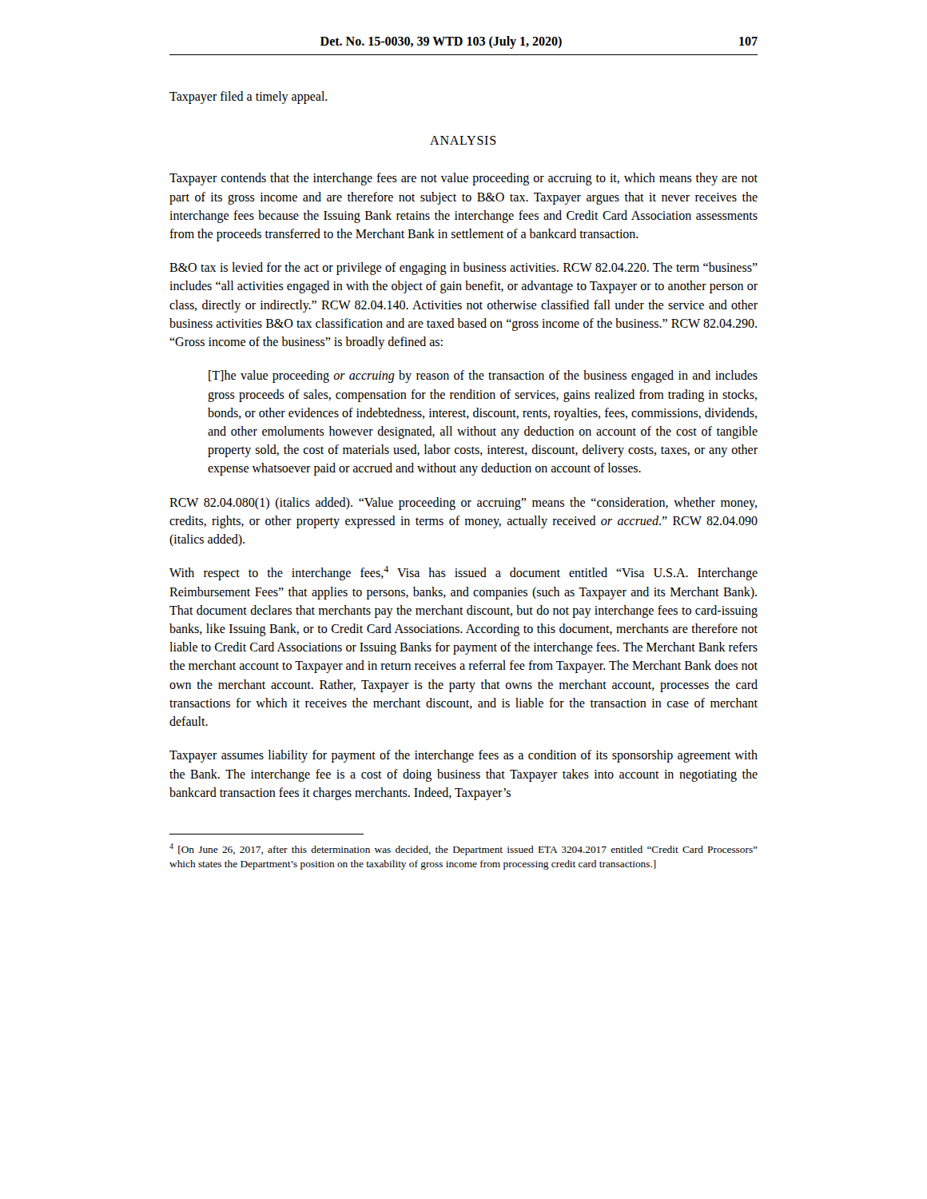Det. No. 15-0030, 39 WTD 103 (July 1, 2020) 107
Taxpayer filed a timely appeal.
ANALYSIS
Taxpayer contends that the interchange fees are not value proceeding or accruing to it, which means they are not part of its gross income and are therefore not subject to B&O tax. Taxpayer argues that it never receives the interchange fees because the Issuing Bank retains the interchange fees and Credit Card Association assessments from the proceeds transferred to the Merchant Bank in settlement of a bankcard transaction.
B&O tax is levied for the act or privilege of engaging in business activities. RCW 82.04.220. The term “business” includes “all activities engaged in with the object of gain benefit, or advantage to Taxpayer or to another person or class, directly or indirectly.” RCW 82.04.140. Activities not otherwise classified fall under the service and other business activities B&O tax classification and are taxed based on “gross income of the business.” RCW 82.04.290. “Gross income of the business” is broadly defined as:
[T]he value proceeding or accruing by reason of the transaction of the business engaged in and includes gross proceeds of sales, compensation for the rendition of services, gains realized from trading in stocks, bonds, or other evidences of indebtedness, interest, discount, rents, royalties, fees, commissions, dividends, and other emoluments however designated, all without any deduction on account of the cost of tangible property sold, the cost of materials used, labor costs, interest, discount, delivery costs, taxes, or any other expense whatsoever paid or accrued and without any deduction on account of losses.
RCW 82.04.080(1) (italics added). “Value proceeding or accruing” means the “consideration, whether money, credits, rights, or other property expressed in terms of money, actually received or accrued.” RCW 82.04.090 (italics added).
With respect to the interchange fees,4 Visa has issued a document entitled “Visa U.S.A. Interchange Reimbursement Fees” that applies to persons, banks, and companies (such as Taxpayer and its Merchant Bank). That document declares that merchants pay the merchant discount, but do not pay interchange fees to card-issuing banks, like Issuing Bank, or to Credit Card Associations. According to this document, merchants are therefore not liable to Credit Card Associations or Issuing Banks for payment of the interchange fees. The Merchant Bank refers the merchant account to Taxpayer and in return receives a referral fee from Taxpayer. The Merchant Bank does not own the merchant account. Rather, Taxpayer is the party that owns the merchant account, processes the card transactions for which it receives the merchant discount, and is liable for the transaction in case of merchant default.
Taxpayer assumes liability for payment of the interchange fees as a condition of its sponsorship agreement with the Bank. The interchange fee is a cost of doing business that Taxpayer takes into account in negotiating the bankcard transaction fees it charges merchants. Indeed, Taxpayer’s
4 [On June 26, 2017, after this determination was decided, the Department issued ETA 3204.2017 entitled “Credit Card Processors” which states the Department’s position on the taxability of gross income from processing credit card transactions.]